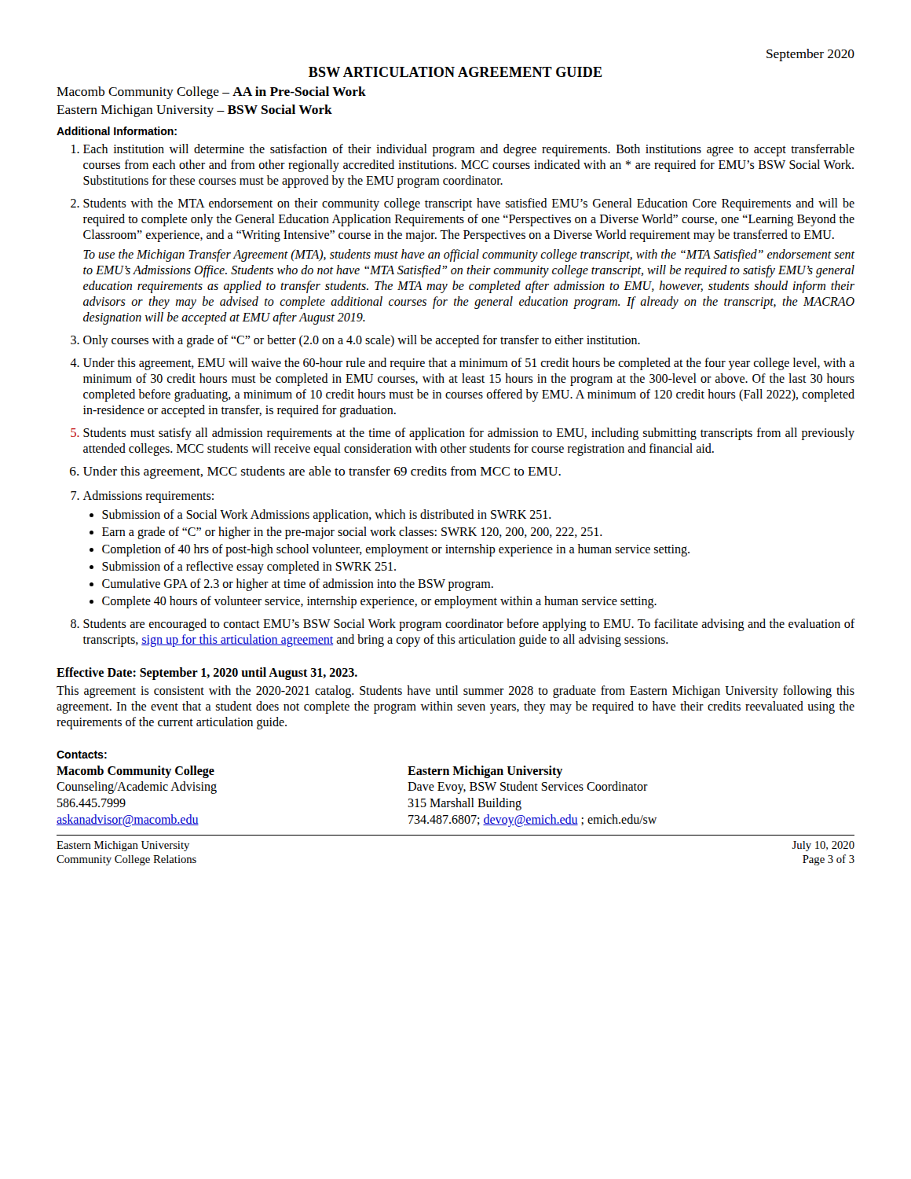September 2020
BSW ARTICULATION AGREEMENT GUIDE
Macomb Community College – AA in Pre-Social Work
Eastern Michigan University – BSW Social Work
Additional Information:
Each institution will determine the satisfaction of their individual program and degree requirements. Both institutions agree to accept transferrable courses from each other and from other regionally accredited institutions. MCC courses indicated with an * are required for EMU’s BSW Social Work. Substitutions for these courses must be approved by the EMU program coordinator.
Students with the MTA endorsement on their community college transcript have satisfied EMU’s General Education Core Requirements and will be required to complete only the General Education Application Requirements of one “Perspectives on a Diverse World” course, one “Learning Beyond the Classroom” experience, and a “Writing Intensive” course in the major. The Perspectives on a Diverse World requirement may be transferred to EMU. To use the Michigan Transfer Agreement (MTA), students must have an official community college transcript, with the “MTA Satisfied” endorsement sent to EMU’s Admissions Office. Students who do not have “MTA Satisfied” on their community college transcript, will be required to satisfy EMU’s general education requirements as applied to transfer students. The MTA may be completed after admission to EMU, however, students should inform their advisors or they may be advised to complete additional courses for the general education program. If already on the transcript, the MACRAO designation will be accepted at EMU after August 2019.
Only courses with a grade of “C” or better (2.0 on a 4.0 scale) will be accepted for transfer to either institution.
Under this agreement, EMU will waive the 60-hour rule and require that a minimum of 51 credit hours be completed at the four year college level, with a minimum of 30 credit hours must be completed in EMU courses, with at least 15 hours in the program at the 300-level or above. Of the last 30 hours completed before graduating, a minimum of 10 credit hours must be in courses offered by EMU. A minimum of 120 credit hours (Fall 2022), completed in-residence or accepted in transfer, is required for graduation.
Students must satisfy all admission requirements at the time of application for admission to EMU, including submitting transcripts from all previously attended colleges. MCC students will receive equal consideration with other students for course registration and financial aid.
Under this agreement, MCC students are able to transfer 69 credits from MCC to EMU.
Admissions requirements:
Submission of a Social Work Admissions application, which is distributed in SWRK 251.
Earn a grade of “C” or higher in the pre-major social work classes: SWRK 120, 200, 200, 222, 251.
Completion of 40 hrs of post-high school volunteer, employment or internship experience in a human service setting.
Submission of a reflective essay completed in SWRK 251.
Cumulative GPA of 2.3 or higher at time of admission into the BSW program.
Complete 40 hours of volunteer service, internship experience, or employment within a human service setting.
Students are encouraged to contact EMU’s BSW Social Work program coordinator before applying to EMU. To facilitate advising and the evaluation of transcripts, sign up for this articulation agreement and bring a copy of this articulation guide to all advising sessions.
Effective Date: September 1, 2020 until August 31, 2023.
This agreement is consistent with the 2020-2021 catalog. Students have until summer 2028 to graduate from Eastern Michigan University following this agreement. In the event that a student does not complete the program within seven years, they may be required to have their credits reevaluated using the requirements of the current articulation guide.
Contacts:
| Macomb Community College | Eastern Michigan University |
| Counseling/Academic Advising | Dave Evoy, BSW Student Services Coordinator |
| 586.445.7999 | 315 Marshall Building |
| askanadvisor@macomb.edu | 734.487.6807; devoy@emich.edu ; emich.edu/sw |
| Eastern Michigan University | July 10, 2020 |
| Community College Relations | Page 3 of 3 |